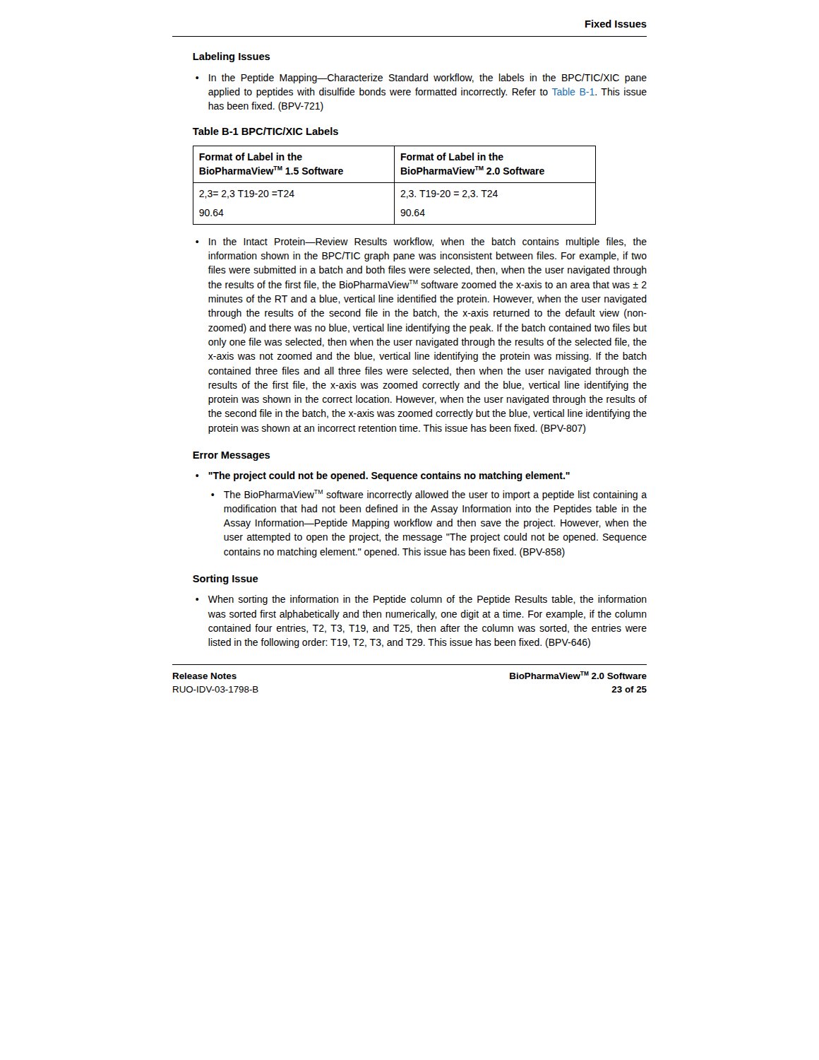Fixed Issues
Labeling Issues
In the Peptide Mapping—Characterize Standard workflow, the labels in the BPC/TIC/XIC pane applied to peptides with disulfide bonds were formatted incorrectly. Refer to Table B-1. This issue has been fixed. (BPV-721)
Table B-1 BPC/TIC/XIC Labels
| Format of Label in the BioPharmaView TM 1.5 Software | Format of Label in the BioPharmaView TM 2.0 Software |
| --- | --- |
| 2,3= 2,3 T19-20 =T24 90.64 | 2,3. T19-20 = 2,3. T24 90.64 |
In the Intact Protein—Review Results workflow, when the batch contains multiple files, the information shown in the BPC/TIC graph pane was inconsistent between files. For example, if two files were submitted in a batch and both files were selected, then, when the user navigated through the results of the first file, the BioPharmaViewTM software zoomed the x-axis to an area that was ± 2 minutes of the RT and a blue, vertical line identified the protein. However, when the user navigated through the results of the second file in the batch, the x-axis returned to the default view (non-zoomed) and there was no blue, vertical line identifying the peak. If the batch contained two files but only one file was selected, then when the user navigated through the results of the selected file, the x-axis was not zoomed and the blue, vertical line identifying the protein was missing. If the batch contained three files and all three files were selected, then when the user navigated through the results of the first file, the x-axis was zoomed correctly and the blue, vertical line identifying the protein was shown in the correct location. However, when the user navigated through the results of the second file in the batch, the x-axis was zoomed correctly but the blue, vertical line identifying the protein was shown at an incorrect retention time. This issue has been fixed. (BPV-807)
Error Messages
"The project could not be opened. Sequence contains no matching element."
The BioPharmaViewTM software incorrectly allowed the user to import a peptide list containing a modification that had not been defined in the Assay Information into the Peptides table in the Assay Information—Peptide Mapping workflow and then save the project. However, when the user attempted to open the project, the message "The project could not be opened. Sequence contains no matching element." opened. This issue has been fixed. (BPV-858)
Sorting Issue
When sorting the information in the Peptide column of the Peptide Results table, the information was sorted first alphabetically and then numerically, one digit at a time. For example, if the column contained four entries, T2, T3, T19, and T25, then after the column was sorted, the entries were listed in the following order: T19, T2, T3, and T29. This issue has been fixed. (BPV-646)
Release Notes
RUO-IDV-03-1798-B
BioPharmaViewTM 2.0 Software
23 of 25